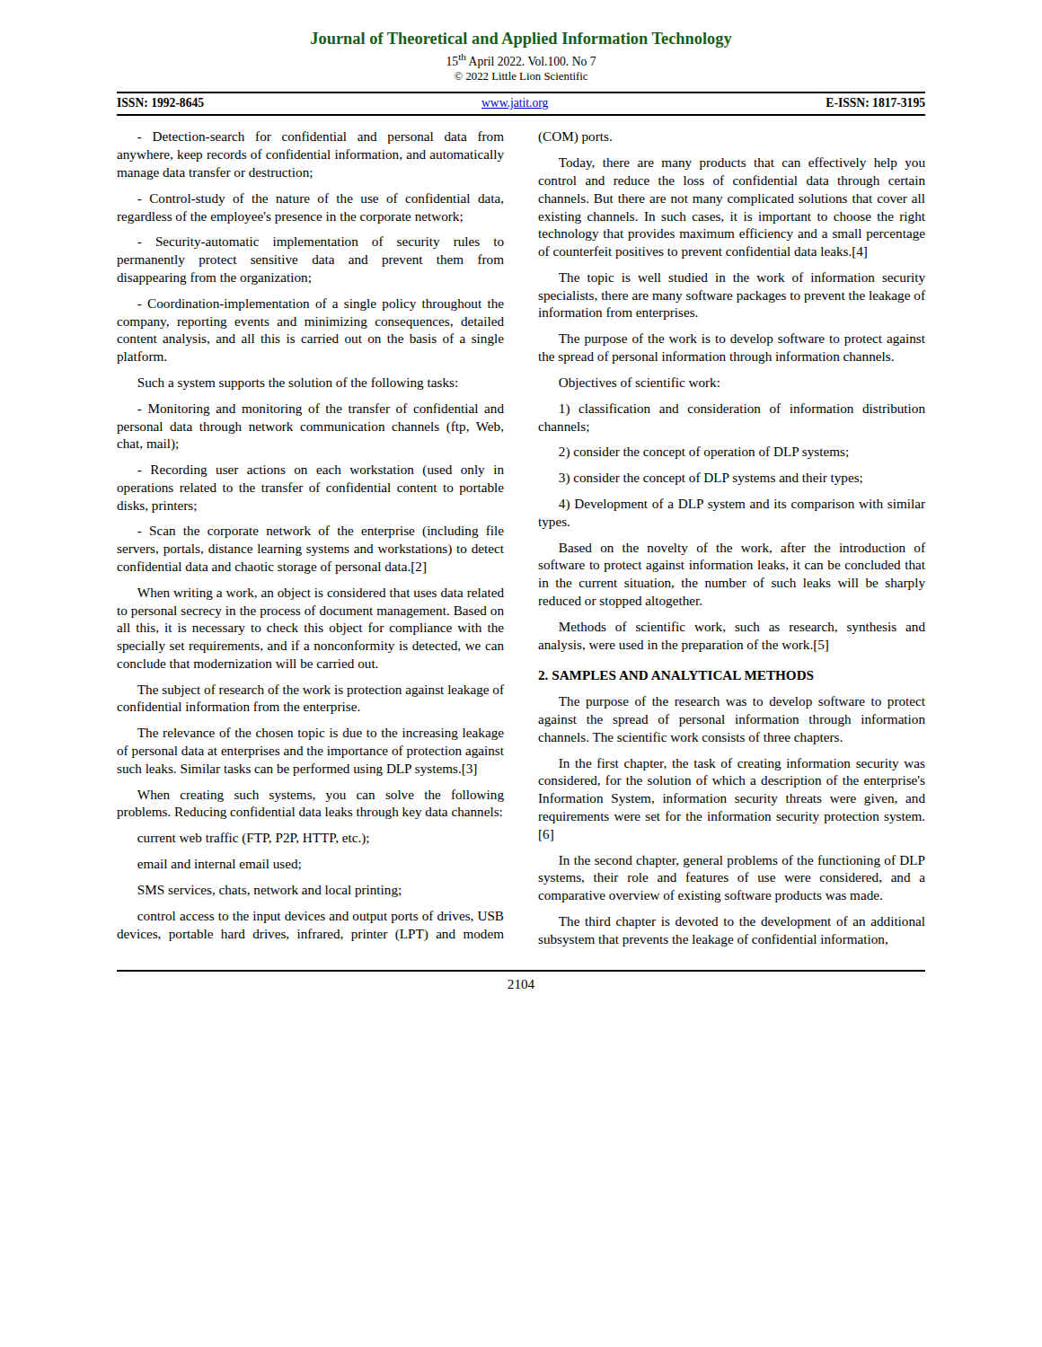Journal of Theoretical and Applied Information Technology
15th April 2022. Vol.100. No 7
© 2022 Little Lion Scientific
ISSN: 1992-8645 www.jatit.org E-ISSN: 1817-3195
- Detection-search for confidential and personal data from anywhere, keep records of confidential information, and automatically manage data transfer or destruction;
- Control-study of the nature of the use of confidential data, regardless of the employee's presence in the corporate network;
- Security-automatic implementation of security rules to permanently protect sensitive data and prevent them from disappearing from the organization;
- Coordination-implementation of a single policy throughout the company, reporting events and minimizing consequences, detailed content analysis, and all this is carried out on the basis of a single platform.
Such a system supports the solution of the following tasks:
- Monitoring and monitoring of the transfer of confidential and personal data through network communication channels (ftp, Web, chat, mail);
- Recording user actions on each workstation (used only in operations related to the transfer of confidential content to portable disks, printers;
- Scan the corporate network of the enterprise (including file servers, portals, distance learning systems and workstations) to detect confidential data and chaotic storage of personal data.[2]
When writing a work, an object is considered that uses data related to personal secrecy in the process of document management. Based on all this, it is necessary to check this object for compliance with the specially set requirements, and if a nonconformity is detected, we can conclude that modernization will be carried out.
The subject of research of the work is protection against leakage of confidential information from the enterprise.
The relevance of the chosen topic is due to the increasing leakage of personal data at enterprises and the importance of protection against such leaks. Similar tasks can be performed using DLP systems.[3]
When creating such systems, you can solve the following problems. Reducing confidential data leaks through key data channels:
current web traffic (FTP, P2P, HTTP, etc.);
email and internal email used;
SMS services, chats, network and local printing;
control access to the input devices and output ports of drives, USB devices, portable hard drives, infrared, printer (LPT) and modem (COM) ports.
Today, there are many products that can effectively help you control and reduce the loss of confidential data through certain channels. But there are not many complicated solutions that cover all existing channels. In such cases, it is important to choose the right technology that provides maximum efficiency and a small percentage of counterfeit positives to prevent confidential data leaks.[4]
The topic is well studied in the work of information security specialists, there are many software packages to prevent the leakage of information from enterprises.
The purpose of the work is to develop software to protect against the spread of personal information through information channels.
Objectives of scientific work:
1) classification and consideration of information distribution channels;
2) consider the concept of operation of DLP systems;
3) consider the concept of DLP systems and their types;
4) Development of a DLP system and its comparison with similar types.
Based on the novelty of the work, after the introduction of software to protect against information leaks, it can be concluded that in the current situation, the number of such leaks will be sharply reduced or stopped altogether.
Methods of scientific work, such as research, synthesis and analysis, were used in the preparation of the work.[5]
2. SAMPLES AND ANALYTICAL METHODS
The purpose of the research was to develop software to protect against the spread of personal information through information channels. The scientific work consists of three chapters.
In the first chapter, the task of creating information security was considered, for the solution of which a description of the enterprise's Information System, information security threats were given, and requirements were set for the information security protection system.[6]
In the second chapter, general problems of the functioning of DLP systems, their role and features of use were considered, and a comparative overview of existing software products was made.
The third chapter is devoted to the development of an additional subsystem that prevents the leakage of confidential information,
2104